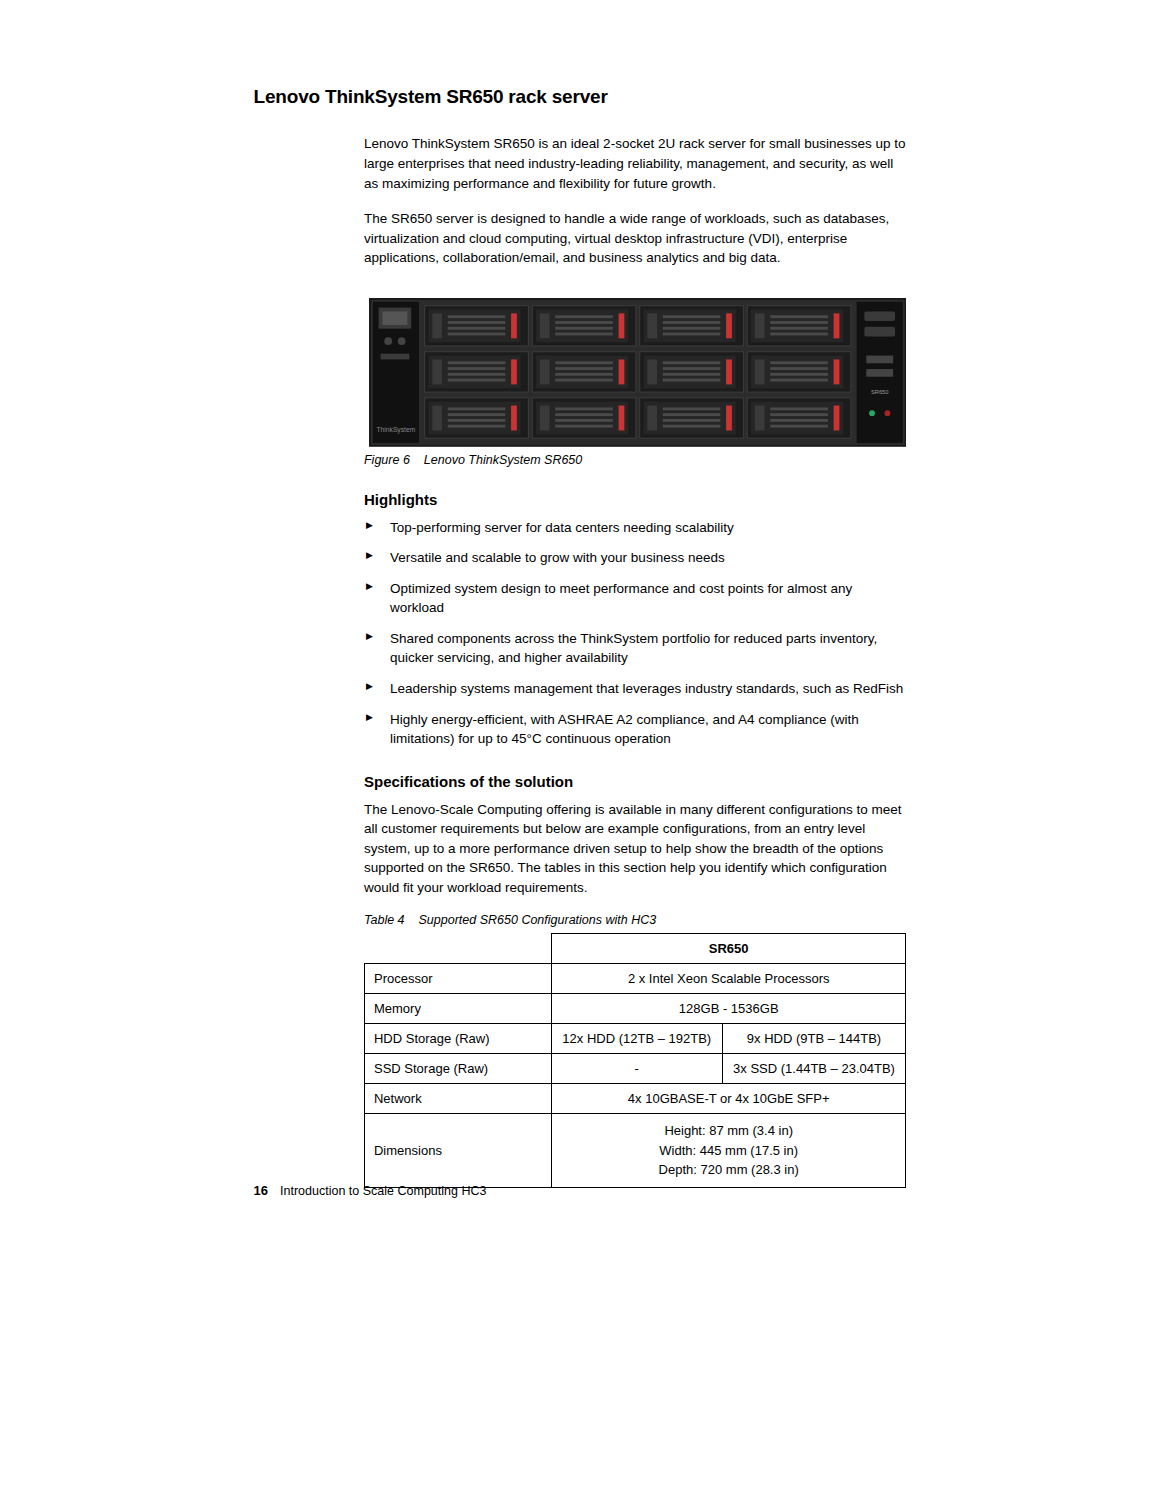Lenovo ThinkSystem SR650 rack server
Lenovo ThinkSystem SR650 is an ideal 2-socket 2U rack server for small businesses up to large enterprises that need industry-leading reliability, management, and security, as well as maximizing performance and flexibility for future growth.
The SR650 server is designed to handle a wide range of workloads, such as databases, virtualization and cloud computing, virtual desktop infrastructure (VDI), enterprise applications, collaboration/email, and business analytics and big data.
ThinkSystem SR650
Figure 6 Lenovo ThinkSystem SR650
Highlights
Top-performing server for data centers needing scalability
Versatile and scalable to grow with your business needs
Optimized system design to meet performance and cost points for almost any workload
Shared components across the ThinkSystem portfolio for reduced parts inventory, quicker servicing, and higher availability
Leadership systems management that leverages industry standards, such as RedFish
Highly energy-efficient, with ASHRAE A2 compliance, and A4 compliance (with limitations) for up to 45°C continuous operation
Specifications of the solution
The Lenovo-Scale Computing offering is available in many different configurations to meet all customer requirements but below are example configurations, from an entry level system, up to a more performance driven setup to help show the breadth of the options supported on the SR650. The tables in this section help you identify which configuration would fit your workload requirements.
Table 4 Supported SR650 Configurations with HC3
| | SR650 |
| Processor | 2 x Intel Xeon Scalable Processors |
| Memory | 128GB - 1536GB |
| HDD Storage (Raw) | 12x HDD (12TB – 192TB) | 9x HDD (9TB – 144TB) |
| SSD Storage (Raw) | - | 3x SSD (1.44TB – 23.04TB) |
| Network | 4x 10GBASE-T or 4x 10GbE SFP+ |
| Dimensions | Height: 87 mm (3.4 in) Width: 445 mm (17.5 in) Depth: 720 mm (28.3 in) |
16 Introduction to Scale Computing HC3